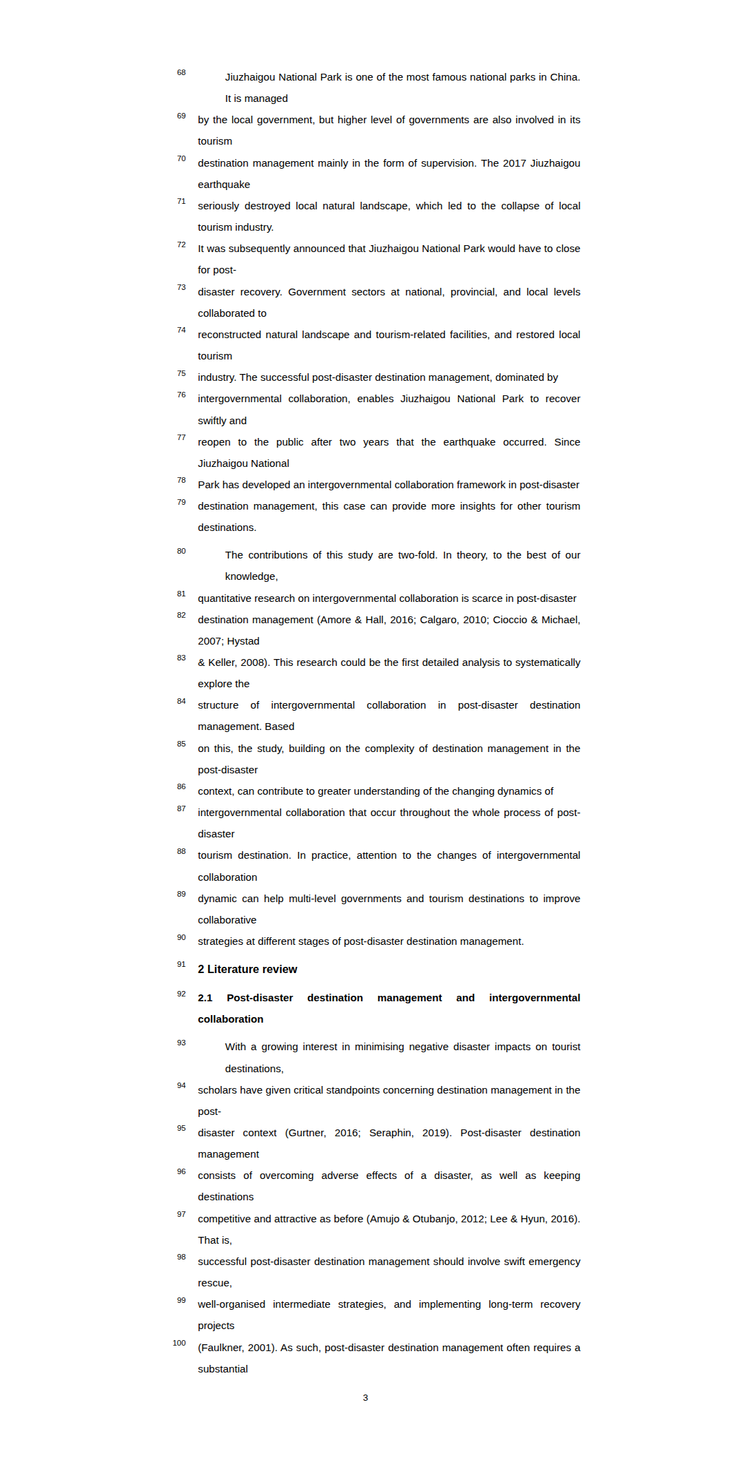68
Jiuzhaigou National Park is one of the most famous national parks in China. It is managed
69
by the local government, but higher level of governments are also involved in its tourism
70
destination management mainly in the form of supervision. The 2017 Jiuzhaigou earthquake
71
seriously destroyed local natural landscape, which led to the collapse of local tourism industry.
72
It was subsequently announced that Jiuzhaigou National Park would have to close for post-
73
disaster recovery. Government sectors at national, provincial, and local levels collaborated to
74
reconstructed natural landscape and tourism-related facilities, and restored local tourism
75
industry. The successful post-disaster destination management, dominated by
76
intergovernmental collaboration, enables Jiuzhaigou National Park to recover swiftly and
77
reopen to the public after two years that the earthquake occurred. Since Jiuzhaigou National
78
Park has developed an intergovernmental collaboration framework in post-disaster
79
destination management, this case can provide more insights for other tourism destinations.
80
The contributions of this study are two-fold. In theory, to the best of our knowledge,
81
quantitative research on intergovernmental collaboration is scarce in post-disaster
82
destination management (Amore & Hall, 2016; Calgaro, 2010; Cioccio & Michael, 2007; Hystad
83
& Keller, 2008). This research could be the first detailed analysis to systematically explore the
84
structure of intergovernmental collaboration in post-disaster destination management. Based
85
on this, the study, building on the complexity of destination management in the post-disaster
86
context, can contribute to greater understanding of the changing dynamics of
87
intergovernmental collaboration that occur throughout the whole process of post-disaster
88
tourism destination. In practice, attention to the changes of intergovernmental collaboration
89
dynamic can help multi-level governments and tourism destinations to improve collaborative
90
strategies at different stages of post-disaster destination management.
91
2 Literature review
92
2.1 Post-disaster destination management and intergovernmental collaboration
93
With a growing interest in minimising negative disaster impacts on tourist destinations,
94
scholars have given critical standpoints concerning destination management in the post-
95
disaster context (Gurtner, 2016; Seraphin, 2019). Post-disaster destination management
96
consists of overcoming adverse effects of a disaster, as well as keeping destinations
97
competitive and attractive as before (Amujo & Otubanjo, 2012; Lee & Hyun, 2016). That is,
98
successful post-disaster destination management should involve swift emergency rescue,
99
well-organised intermediate strategies, and implementing long-term recovery projects
100
(Faulkner, 2001). As such, post-disaster destination management often requires a substantial
3